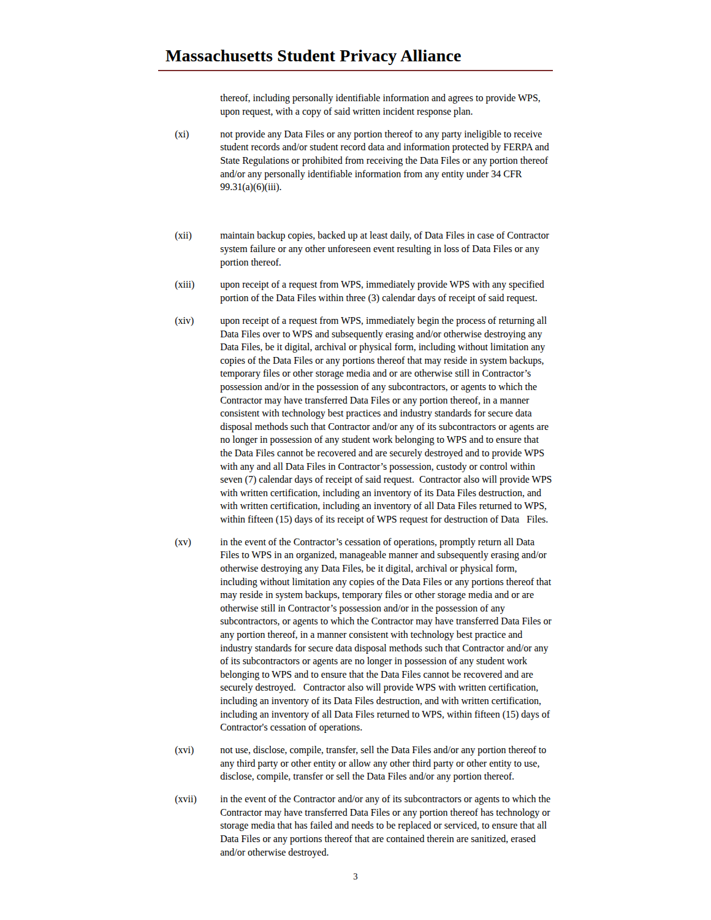Massachusetts Student Privacy Alliance
thereof, including personally identifiable information and agrees to provide WPS, upon request, with a copy of said written incident response plan.
(xi) not provide any Data Files or any portion thereof to any party ineligible to receive student records and/or student record data and information protected by FERPA and State Regulations or prohibited from receiving the Data Files or any portion thereof and/or any personally identifiable information from any entity under 34 CFR 99.31(a)(6)(iii).
(xii) maintain backup copies, backed up at least daily, of Data Files in case of Contractor system failure or any other unforeseen event resulting in loss of Data Files or any portion thereof.
(xiii) upon receipt of a request from WPS, immediately provide WPS with any specified portion of the Data Files within three (3) calendar days of receipt of said request.
(xiv) upon receipt of a request from WPS, immediately begin the process of returning all Data Files over to WPS and subsequently erasing and/or otherwise destroying any Data Files, be it digital, archival or physical form, including without limitation any copies of the Data Files or any portions thereof that may reside in system backups, temporary files or other storage media and or are otherwise still in Contractor’s possession and/or in the possession of any subcontractors, or agents to which the Contractor may have transferred Data Files or any portion thereof, in a manner consistent with technology best practices and industry standards for secure data disposal methods such that Contractor and/or any of its subcontractors or agents are no longer in possession of any student work belonging to WPS and to ensure that the Data Files cannot be recovered and are securely destroyed and to provide WPS with any and all Data Files in Contractor’s possession, custody or control within seven (7) calendar days of receipt of said request. Contractor also will provide WPS with written certification, including an inventory of its Data Files destruction, and with written certification, including an inventory of all Data Files returned to WPS, within fifteen (15) days of its receipt of WPS request for destruction of Data Files.
(xv) in the event of the Contractor’s cessation of operations, promptly return all Data Files to WPS in an organized, manageable manner and subsequently erasing and/or otherwise destroying any Data Files, be it digital, archival or physical form, including without limitation any copies of the Data Files or any portions thereof that may reside in system backups, temporary files or other storage media and or are otherwise still in Contractor’s possession and/or in the possession of any subcontractors, or agents to which the Contractor may have transferred Data Files or any portion thereof, in a manner consistent with technology best practice and industry standards for secure data disposal methods such that Contractor and/or any of its subcontractors or agents are no longer in possession of any student work belonging to WPS and to ensure that the Data Files cannot be recovered and are securely destroyed. Contractor also will provide WPS with written certification, including an inventory of its Data Files destruction, and with written certification, including an inventory of all Data Files returned to WPS, within fifteen (15) days of Contractor's cessation of operations.
(xvi) not use, disclose, compile, transfer, sell the Data Files and/or any portion thereof to any third party or other entity or allow any other third party or other entity to use, disclose, compile, transfer or sell the Data Files and/or any portion thereof.
(xvii) in the event of the Contractor and/or any of its subcontractors or agents to which the Contractor may have transferred Data Files or any portion thereof has technology or storage media that has failed and needs to be replaced or serviced, to ensure that all Data Files or any portions thereof that are contained therein are sanitized, erased and/or otherwise destroyed.
3